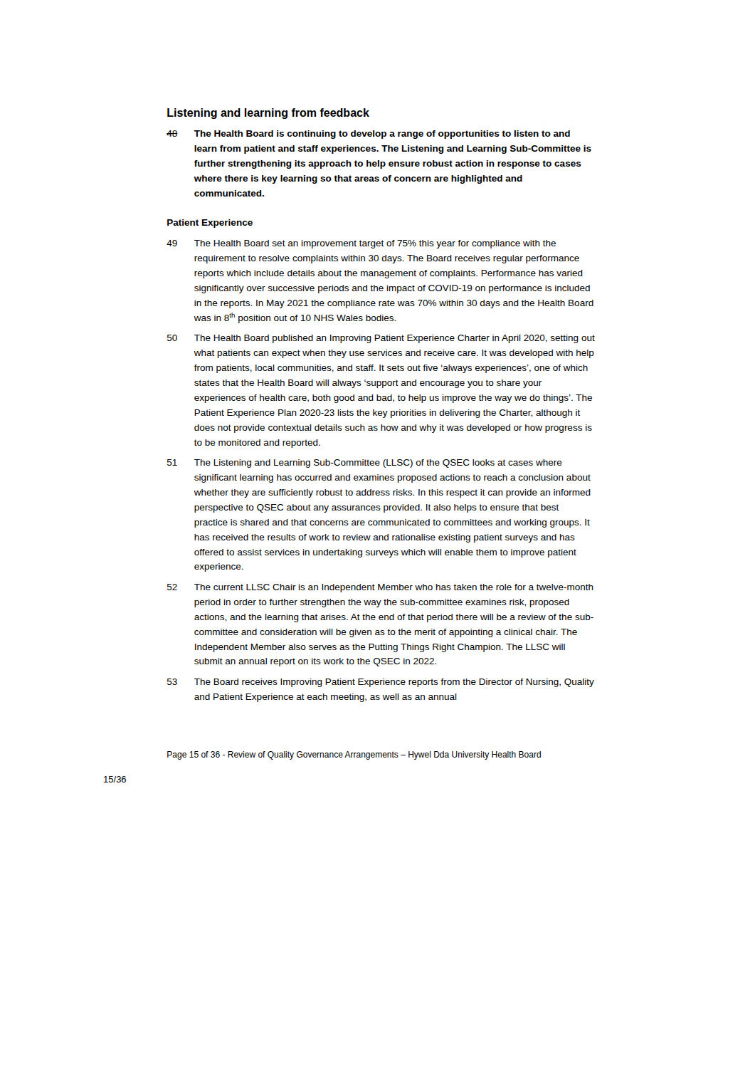Listening and learning from feedback
48
The Health Board is continuing to develop a range of opportunities to listen to and learn from patient and staff experiences. The Listening and Learning Sub-Committee is further strengthening its approach to help ensure robust action in response to cases where there is key learning so that areas of concern are highlighted and communicated.
Patient Experience
49
The Health Board set an improvement target of 75% this year for compliance with the requirement to resolve complaints within 30 days. The Board receives regular performance reports which include details about the management of complaints. Performance has varied significantly over successive periods and the impact of COVID-19 on performance is included in the reports. In May 2021 the compliance rate was 70% within 30 days and the Health Board was in 8th position out of 10 NHS Wales bodies.
50
The Health Board published an Improving Patient Experience Charter in April 2020, setting out what patients can expect when they use services and receive care. It was developed with help from patients, local communities, and staff. It sets out five ‘always experiences’, one of which states that the Health Board will always ‘support and encourage you to share your experiences of health care, both good and bad, to help us improve the way we do things’. The Patient Experience Plan 2020-23 lists the key priorities in delivering the Charter, although it does not provide contextual details such as how and why it was developed or how progress is to be monitored and reported.
51
The Listening and Learning Sub-Committee (LLSC) of the QSEC looks at cases where significant learning has occurred and examines proposed actions to reach a conclusion about whether they are sufficiently robust to address risks. In this respect it can provide an informed perspective to QSEC about any assurances provided. It also helps to ensure that best practice is shared and that concerns are communicated to committees and working groups. It has received the results of work to review and rationalise existing patient surveys and has offered to assist services in undertaking surveys which will enable them to improve patient experience.
52
The current LLSC Chair is an Independent Member who has taken the role for a twelve-month period in order to further strengthen the way the sub-committee examines risk, proposed actions, and the learning that arises. At the end of that period there will be a review of the sub-committee and consideration will be given as to the merit of appointing a clinical chair. The Independent Member also serves as the Putting Things Right Champion. The LLSC will submit an annual report on its work to the QSEC in 2022.
53
The Board receives Improving Patient Experience reports from the Director of Nursing, Quality and Patient Experience at each meeting, as well as an annual
Page 15 of 36 - Review of Quality Governance Arrangements – Hywel Dda University Health Board
15/36